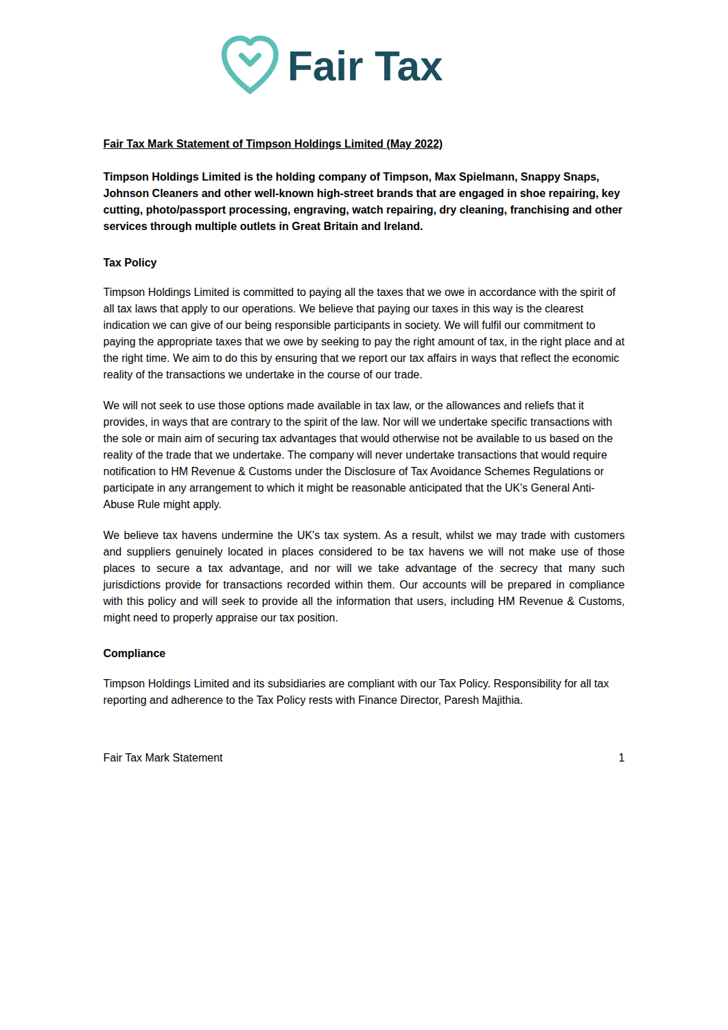Fair Tax
Fair Tax Mark Statement of Timpson Holdings Limited (May 2022)
Timpson Holdings Limited is the holding company of Timpson, Max Spielmann, Snappy Snaps, Johnson Cleaners and other well-known high-street brands that are engaged in shoe repairing, key cutting, photo/passport processing, engraving, watch repairing, dry cleaning, franchising and other services through multiple outlets in Great Britain and Ireland.
Tax Policy
Timpson Holdings Limited is committed to paying all the taxes that we owe in accordance with the spirit of all tax laws that apply to our operations. We believe that paying our taxes in this way is the clearest indication we can give of our being responsible participants in society. We will fulfil our commitment to paying the appropriate taxes that we owe by seeking to pay the right amount of tax, in the right place and at the right time. We aim to do this by ensuring that we report our tax affairs in ways that reflect the economic reality of the transactions we undertake in the course of our trade.
We will not seek to use those options made available in tax law, or the allowances and reliefs that it provides, in ways that are contrary to the spirit of the law. Nor will we undertake specific transactions with the sole or main aim of securing tax advantages that would otherwise not be available to us based on the reality of the trade that we undertake. The company will never undertake transactions that would require notification to HM Revenue & Customs under the Disclosure of Tax Avoidance Schemes Regulations or participate in any arrangement to which it might be reasonable anticipated that the UK's General Anti-Abuse Rule might apply.
We believe tax havens undermine the UK's tax system. As a result, whilst we may trade with customers and suppliers genuinely located in places considered to be tax havens we will not make use of those places to secure a tax advantage, and nor will we take advantage of the secrecy that many such jurisdictions provide for transactions recorded within them. Our accounts will be prepared in compliance with this policy and will seek to provide all the information that users, including HM Revenue & Customs, might need to properly appraise our tax position.
Compliance
Timpson Holdings Limited and its subsidiaries are compliant with our Tax Policy. Responsibility for all tax reporting and adherence to the Tax Policy rests with Finance Director, Paresh Majithia.
Fair Tax Mark Statement
1